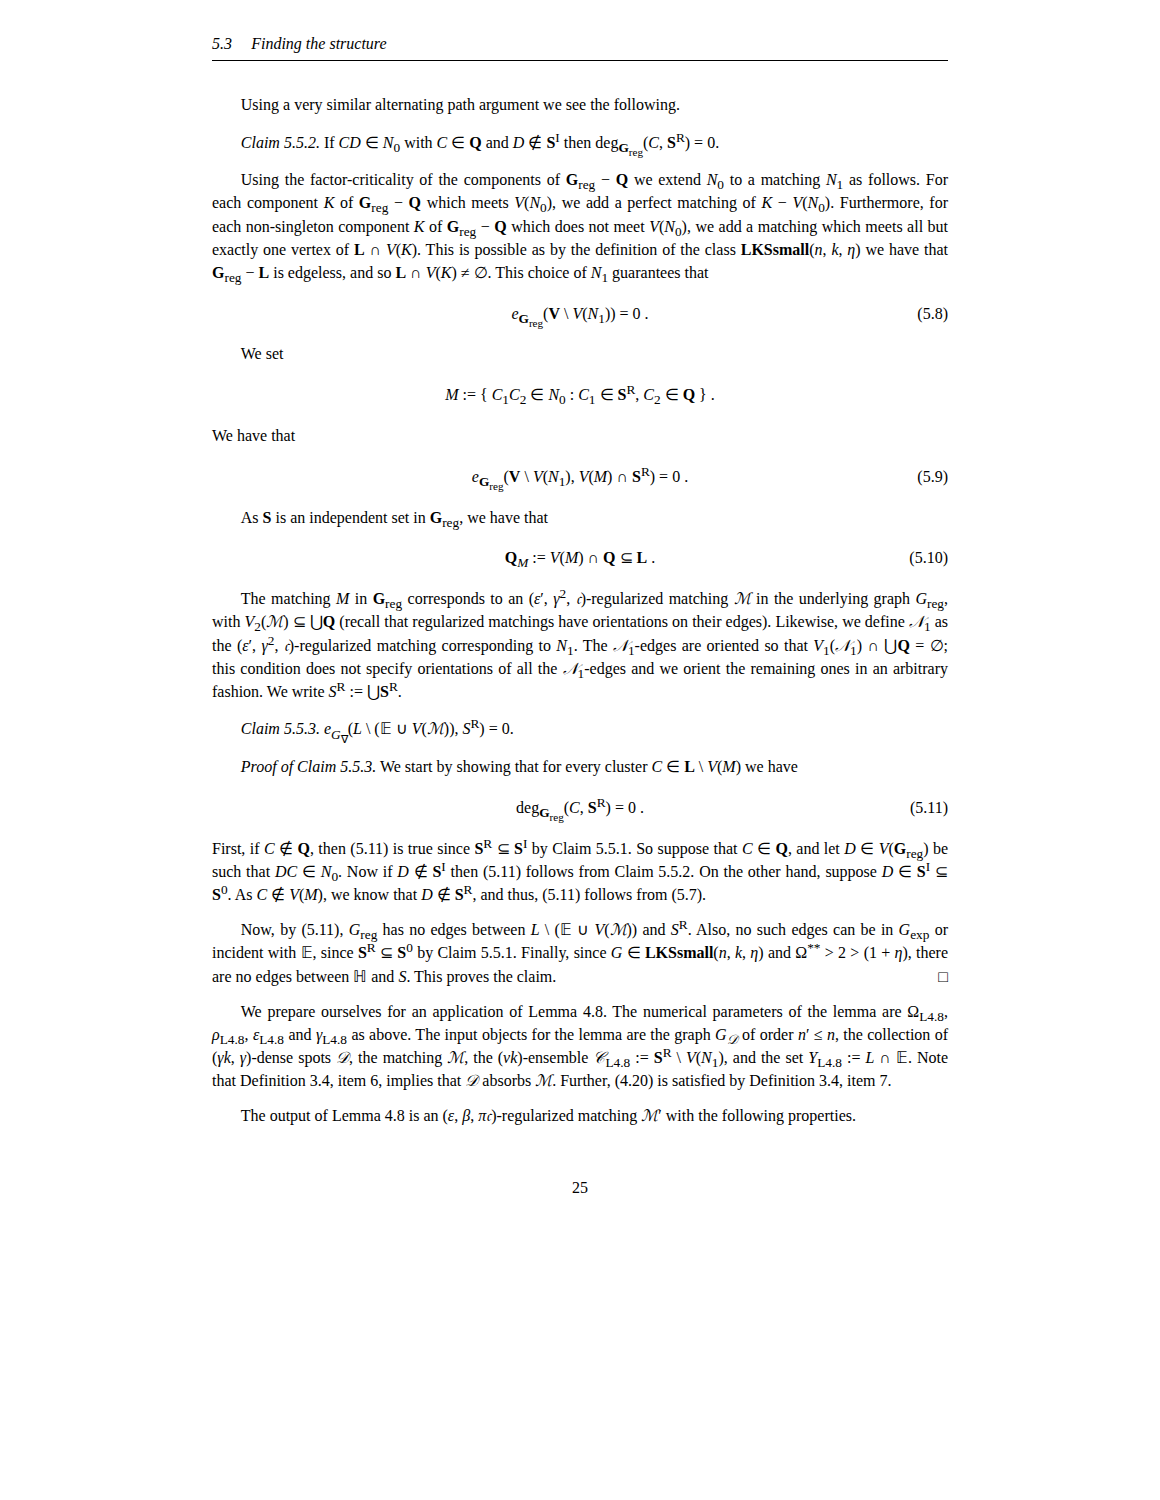5.3 Finding the structure
Using a very similar alternating path argument we see the following.
Claim 5.5.2. If CD ∈ N0 with C ∈ Q and D ∉ SI then degGreg(C, SR) = 0.
Using the factor-criticality of the components of Greg − Q we extend N0 to a matching N1 as follows. For each component K of Greg − Q which meets V(N0), we add a perfect matching of K − V(N0). Furthermore, for each non-singleton component K of Greg − Q which does not meet V(N0), we add a matching which meets all but exactly one vertex of L ∩ V(K). This is possible as by the definition of the class LKSsmall(n, k, η) we have that Greg − L is edgeless, and so L ∩ V(K) ≠ ∅. This choice of N1 guarantees that
eGreg(V \ V(N1)) = 0 . (5.8)
We set
M := { C1C2 ∈ N0 : C1 ∈ SR, C2 ∈ Q } .
We have that
eGreg(V \ V(N1), V(M) ∩ SR) = 0 . (5.9)
As S is an independent set in Greg, we have that
QM := V(M) ∩ Q ⊆ L . (5.10)
The matching M in Greg corresponds to an (ε′, γ2, 𝔠)-regularized matching ℳ in the underlying graph Greg, with V2(ℳ) ⊆ ⋃Q (recall that regularized matchings have orientations on their edges). Likewise, we define 𝒩1 as the (ε′, γ2, 𝔠)-regularized matching corresponding to N1. The 𝒩1-edges are oriented so that V1(𝒩1) ∩ ⋃Q = ∅; this condition does not specify orientations of all the 𝒩1-edges and we orient the remaining ones in an arbitrary fashion. We write SR := ⋃SR.
Claim 5.5.3. eG∇(L \ (𝔼 ∪ V(ℳ)), SR) = 0.
Proof of Claim 5.5.3. We start by showing that for every cluster C ∈ L \ V(M) we have
degGreg(C, SR) = 0 . (5.11)
First, if C ∉ Q, then (5.11) is true since SR ⊆ SI by Claim 5.5.1. So suppose that C ∈ Q, and let D ∈ V(Greg) be such that DC ∈ N0. Now if D ∉ SI then (5.11) follows from Claim 5.5.2. On the other hand, suppose D ∈ SI ⊆ S0. As C ∉ V(M), we know that D ∉ SR, and thus, (5.11) follows from (5.7).
Now, by (5.11), Greg has no edges between L \ (𝔼 ∪ V(ℳ)) and SR. Also, no such edges can be in Gexp or incident with 𝔼, since SR ⊆ S0 by Claim 5.5.1. Finally, since G ∈ LKSsmall(n, k, η) and Ω** > 2 > (1 + η), there are no edges between ℍ and S. This proves the claim. □
We prepare ourselves for an application of Lemma 4.8. The numerical parameters of the lemma are ΩL4.8, ρL4.8, εL4.8 and γL4.8 as above. The input objects for the lemma are the graph G𝒟 of order n′ ≤ n, the collection of (γk, γ)-dense spots 𝒟, the matching ℳ, the (νk)-ensemble 𝒞L4.8 := SR \ V(N1), and the set YL4.8 := L ∩ 𝔼. Note that Definition 3.4, item 6, implies that 𝒟 absorbs ℳ. Further, (4.20) is satisfied by Definition 3.4, item 7.
The output of Lemma 4.8 is an (ε, β, π𝔠)-regularized matching ℳ′ with the following properties.
25